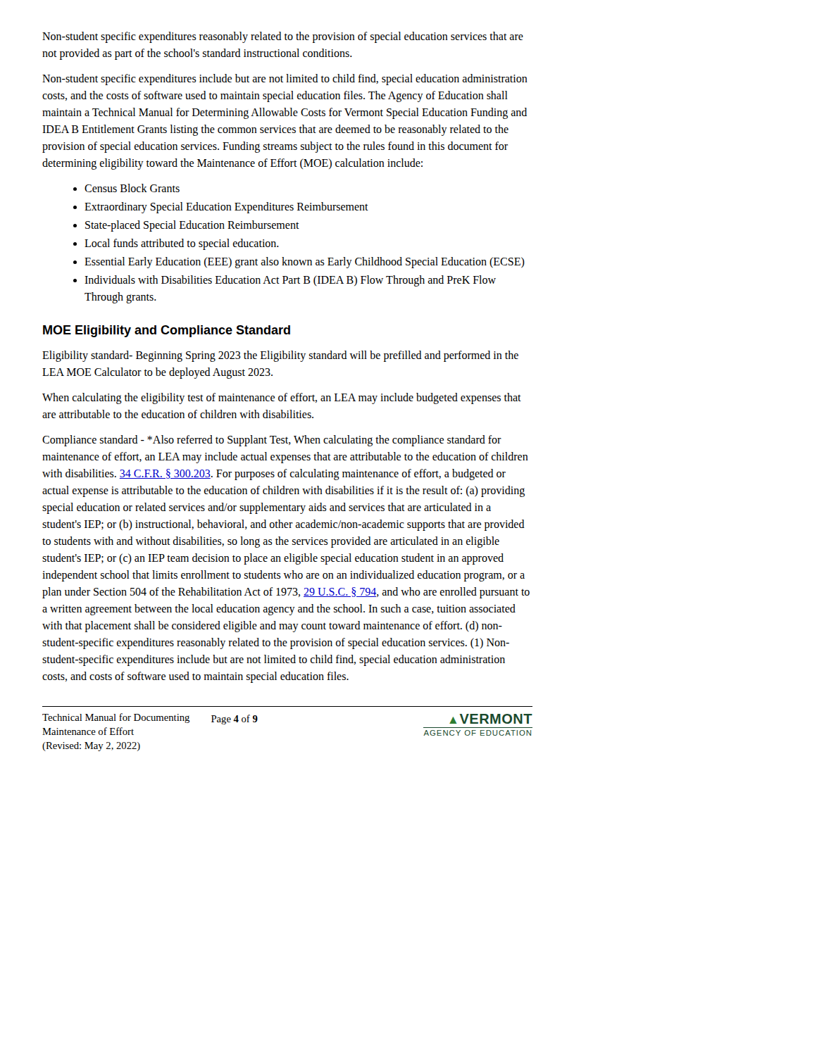Non-student specific expenditures reasonably related to the provision of special education services that are not provided as part of the school's standard instructional conditions.
Non-student specific expenditures include but are not limited to child find, special education administration costs, and the costs of software used to maintain special education files. The Agency of Education shall maintain a Technical Manual for Determining Allowable Costs for Vermont Special Education Funding and IDEA B Entitlement Grants listing the common services that are deemed to be reasonably related to the provision of special education services. Funding streams subject to the rules found in this document for determining eligibility toward the Maintenance of Effort (MOE) calculation include:
Census Block Grants
Extraordinary Special Education Expenditures Reimbursement
State-placed Special Education Reimbursement
Local funds attributed to special education.
Essential Early Education (EEE) grant also known as Early Childhood Special Education (ECSE)
Individuals with Disabilities Education Act Part B (IDEA B) Flow Through and PreK Flow Through grants.
MOE Eligibility and Compliance Standard
Eligibility standard- Beginning Spring 2023 the Eligibility standard will be prefilled and performed in the LEA MOE Calculator to be deployed August 2023.
When calculating the eligibility test of maintenance of effort, an LEA may include budgeted expenses that are attributable to the education of children with disabilities.
Compliance standard - *Also referred to Supplant Test, When calculating the compliance standard for maintenance of effort, an LEA may include actual expenses that are attributable to the education of children with disabilities. 34 C.F.R. § 300.203. For purposes of calculating maintenance of effort, a budgeted or actual expense is attributable to the education of children with disabilities if it is the result of: (a) providing special education or related services and/or supplementary aids and services that are articulated in a student's IEP; or (b) instructional, behavioral, and other academic/non-academic supports that are provided to students with and without disabilities, so long as the services provided are articulated in an eligible student's IEP; or (c) an IEP team decision to place an eligible special education student in an approved independent school that limits enrollment to students who are on an individualized education program, or a plan under Section 504 of the Rehabilitation Act of 1973, 29 U.S.C. § 794, and who are enrolled pursuant to a written agreement between the local education agency and the school. In such a case, tuition associated with that placement shall be considered eligible and may count toward maintenance of effort. (d) non-student-specific expenditures reasonably related to the provision of special education services. (1) Non-student-specific expenditures include but are not limited to child find, special education administration costs, and costs of software used to maintain special education files.
Technical Manual for Documenting
Maintenance of Effort
(Revised: May 2, 2022)
Page 4 of 9
▲VERMONT
AGENCY OF EDUCATION